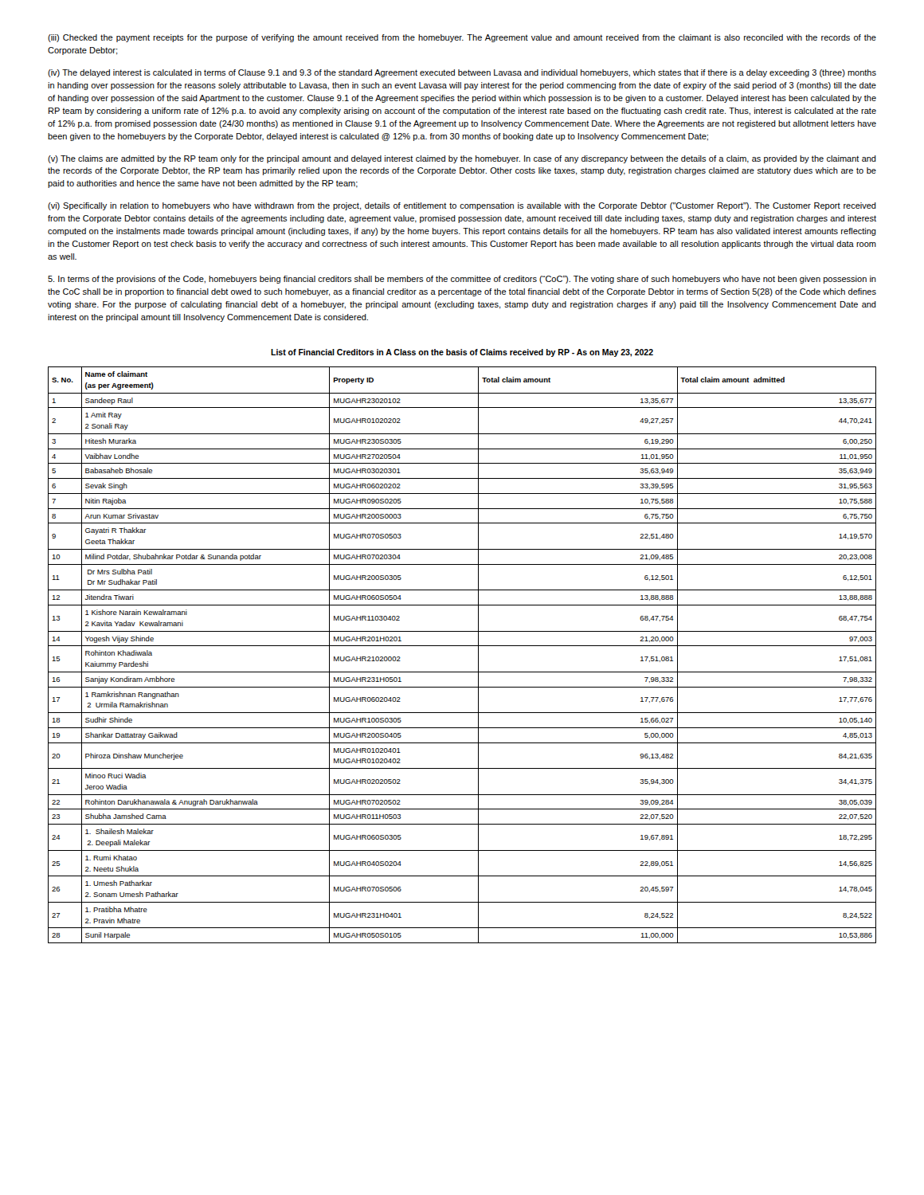(iii) Checked the payment receipts for the purpose of verifying the amount received from the homebuyer. The Agreement value and amount received from the claimant is also reconciled with the records of the Corporate Debtor;
(iv) The delayed interest is calculated in terms of Clause 9.1 and 9.3 of the standard Agreement executed between Lavasa and individual homebuyers, which states that if there is a delay exceeding 3 (three) months in handing over possession for the reasons solely attributable to Lavasa, then in such an event Lavasa will pay interest for the period commencing from the date of expiry of the said period of 3 (months) till the date of handing over possession of the said Apartment to the customer. Clause 9.1 of the Agreement specifies the period within which possession is to be given to a customer. Delayed interest has been calculated by the RP team by considering a uniform rate of 12% p.a. to avoid any complexity arising on account of the computation of the interest rate based on the fluctuating cash credit rate. Thus, interest is calculated at the rate of 12% p.a. from promised possession date (24/30 months) as mentioned in Clause 9.1 of the Agreement up to Insolvency Commencement Date. Where the Agreements are not registered but allotment letters have been given to the homebuyers by the Corporate Debtor, delayed interest is calculated @ 12% p.a. from 30 months of booking date up to Insolvency Commencement Date;
(v) The claims are admitted by the RP team only for the principal amount and delayed interest claimed by the homebuyer. In case of any discrepancy between the details of a claim, as provided by the claimant and the records of the Corporate Debtor, the RP team has primarily relied upon the records of the Corporate Debtor. Other costs like taxes, stamp duty, registration charges claimed are statutory dues which are to be paid to authorities and hence the same have not been admitted by the RP team;
(vi) Specifically in relation to homebuyers who have withdrawn from the project, details of entitlement to compensation is available with the Corporate Debtor ("Customer Report"). The Customer Report received from the Corporate Debtor contains details of the agreements including date, agreement value, promised possession date, amount received till date including taxes, stamp duty and registration charges and interest computed on the instalments made towards principal amount (including taxes, if any) by the home buyers. This report contains details for all the homebuyers. RP team has also validated interest amounts reflecting in the Customer Report on test check basis to verify the accuracy and correctness of such interest amounts. This Customer Report has been made available to all resolution applicants through the virtual data room as well.
5. In terms of the provisions of the Code, homebuyers being financial creditors shall be members of the committee of creditors (“CoC”). The voting share of such homebuyers who have not been given possession in the CoC shall be in proportion to financial debt owed to such homebuyer, as a financial creditor as a percentage of the total financial debt of the Corporate Debtor in terms of Section 5(28) of the Code which defines voting share. For the purpose of calculating financial debt of a homebuyer, the principal amount (excluding taxes, stamp duty and registration charges if any) paid till the Insolvency Commencement Date and interest on the principal amount till Insolvency Commencement Date is considered.
List of Financial Creditors in A Class on the basis of Claims received by RP - As on May 23, 2022
| S. No. | Name of claimant (as per Agreement) | Property ID | Total claim amount | Total claim amount admitted |
| --- | --- | --- | --- | --- |
| 1 | Sandeep Raul | MUGAHR23020102 | 13,35,677 | 13,35,677 |
| 2 | 1 Amit Ray 2 Sonali Ray | MUGAHR01020202 | 49,27,257 | 44,70,241 |
| 3 | Hitesh Murarka | MUGAHR230S0305 | 6,19,290 | 6,00,250 |
| 4 | Vaibhav Londhe | MUGAHR27020504 | 11,01,950 | 11,01,950 |
| 5 | Babasaheb Bhosale | MUGAHR03020301 | 35,63,949 | 35,63,949 |
| 6 | Sevak Singh | MUGAHR06020202 | 33,39,595 | 31,95,563 |
| 7 | Nitin Rajoba | MUGAHR090S0205 | 10,75,588 | 10,75,588 |
| 8 | Arun Kumar Srivastav | MUGAHR200S0003 | 6,75,750 | 6,75,750 |
| 9 | Gayatri R Thakkar Geeta Thakkar | MUGAHR070S0503 | 22,51,480 | 14,19,570 |
| 10 | Milind Potdar, Shubahnkar Potdar & Sunanda potdar | MUGAHR07020304 | 21,09,485 | 20,23,008 |
| 11 | Dr Mrs Sulbha Patil Dr Mr Sudhakar Patil | MUGAHR200S0305 | 6,12,501 | 6,12,501 |
| 12 | Jitendra Tiwari | MUGAHR060S0504 | 13,88,888 | 13,88,888 |
| 13 | 1 Kishore Narain Kewalramani 2 Kavita Yadav Kewalramani | MUGAHR11030402 | 68,47,754 | 68,47,754 |
| 14 | Yogesh Vijay Shinde | MUGAHR201H0201 | 21,20,000 | 97,003 |
| 15 | Rohinton Khadiwala Kaiummy Pardeshi | MUGAHR21020002 | 17,51,081 | 17,51,081 |
| 16 | Sanjay Kondiram Ambhore | MUGAHR231H0501 | 7,98,332 | 7,98,332 |
| 17 | 1 Ramkrishnan Rangnathan 2 Urmila Ramakrishnan | MUGAHR06020402 | 17,77,676 | 17,77,676 |
| 18 | Sudhir Shinde | MUGAHR100S0305 | 15,66,027 | 10,05,140 |
| 19 | Shankar Dattatray Gaikwad | MUGAHR200S0405 | 5,00,000 | 4,85,013 |
| 20 | Phiroza Dinshaw Muncherjee | MUGAHR01020401 MUGAHR01020402 | 96,13,482 | 84,21,635 |
| 21 | Minoo Ruci Wadia Jeroo Wadia | MUGAHR02020502 | 35,94,300 | 34,41,375 |
| 22 | Rohinton Darukhanawala & Anugrah Darukhanwala | MUGAHR07020502 | 39,09,284 | 38,05,039 |
| 23 | Shubha Jamshed Cama | MUGAHR011H0503 | 22,07,520 | 22,07,520 |
| 24 | 1. Shailesh Malekar 2. Deepali Malekar | MUGAHR060S0305 | 19,67,891 | 18,72,295 |
| 25 | 1. Rumi Khatao 2. Neetu Shukla | MUGAHR040S0204 | 22,89,051 | 14,56,825 |
| 26 | 1. Umesh Patharkar 2. Sonam Umesh Patharkar | MUGAHR070S0506 | 20,45,597 | 14,78,045 |
| 27 | 1. Pratibha Mhatre 2. Pravin Mhatre | MUGAHR231H0401 | 8,24,522 | 8,24,522 |
| 28 | Sunil Harpale | MUGAHR050S0105 | 11,00,000 | 10,53,886 |